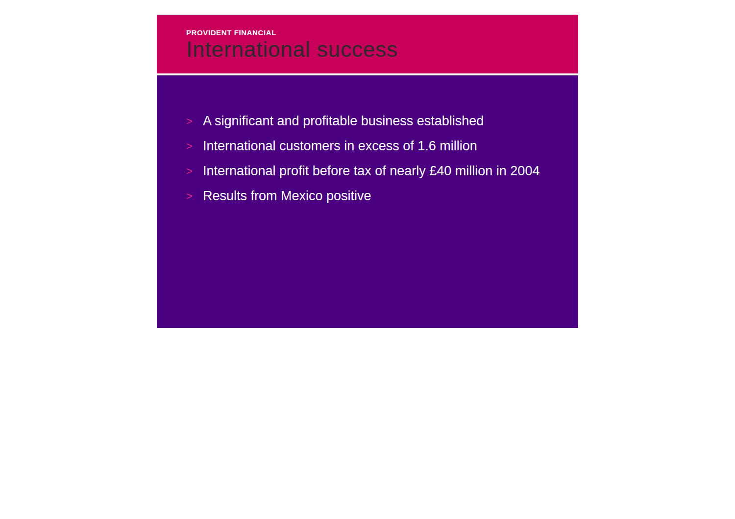PROVIDENT FINANCIAL
International success
A significant and profitable business established
International customers in excess of 1.6 million
International profit before tax of nearly £40 million in 2004
Results from Mexico positive